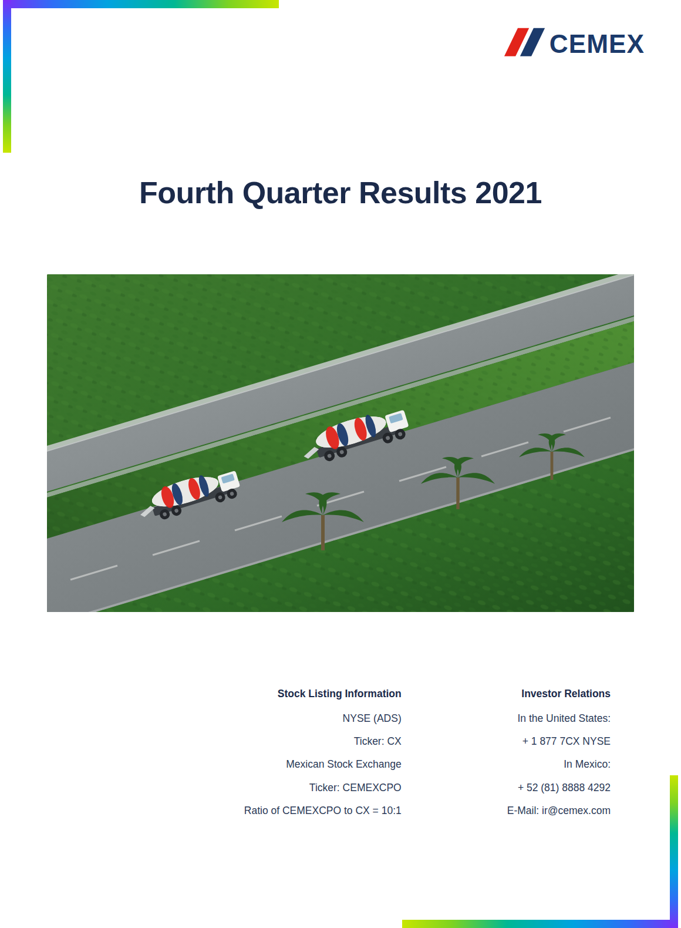CEMEX
Fourth Quarter Results 2021
Stock Listing Information
NYSE (ADS)
Ticker: CX
Mexican Stock Exchange
Ticker: CEMEXCPO
Ratio of CEMEXCPO to CX = 10:1
Investor Relations
In the United States:
+ 1 877 7CX NYSE
In Mexico:
+ 52 (81) 8888 4292
E-Mail: ir@cemex.com